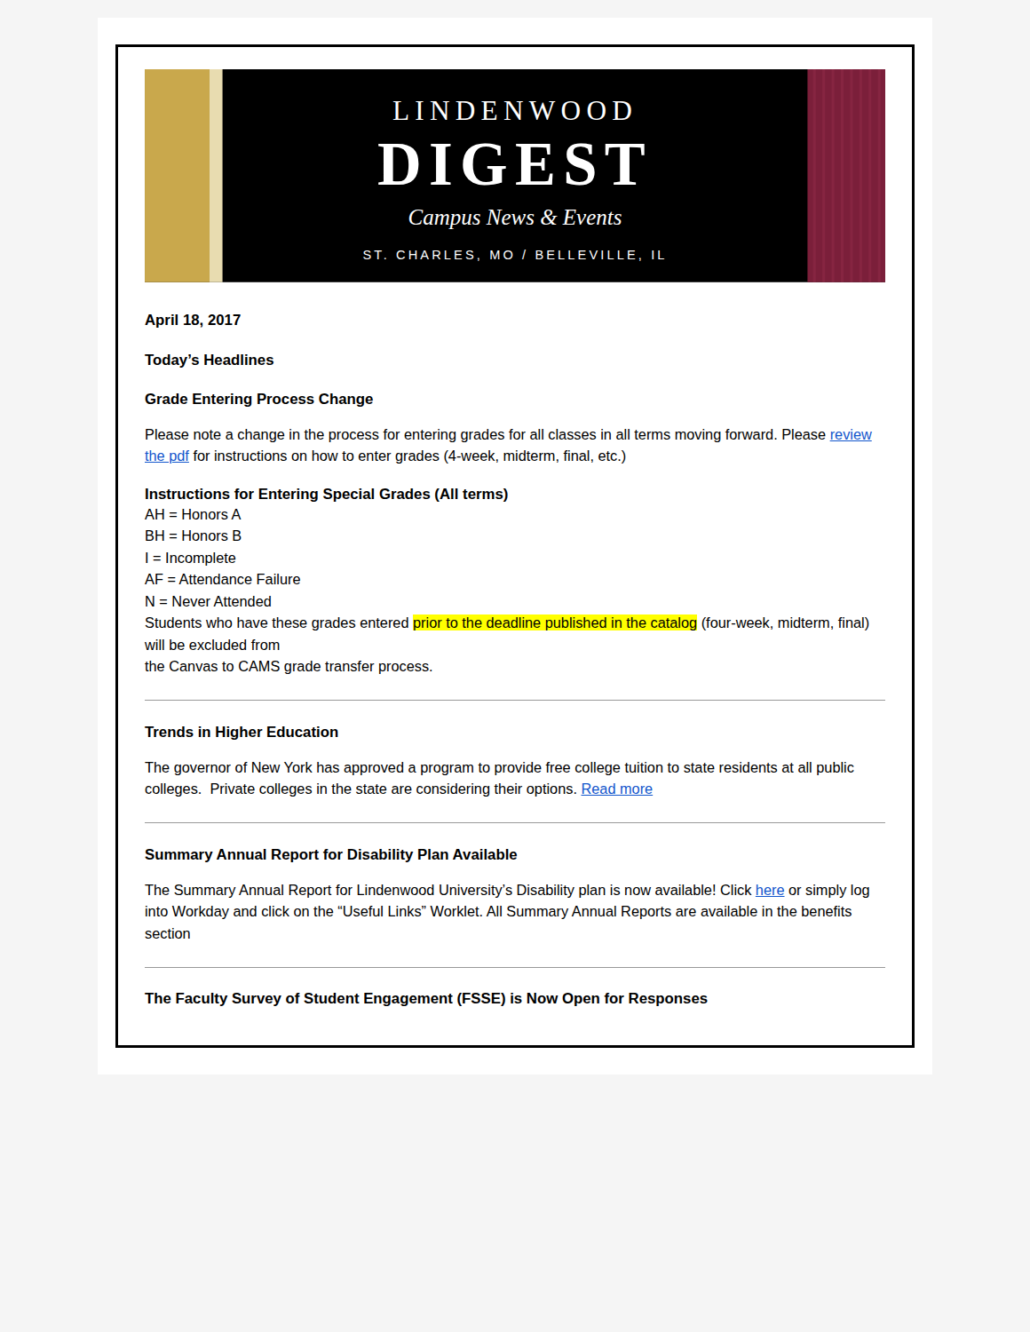LINDENWOOD DIGEST Campus News & Events ST. CHARLES, MO / BELLEVILLE, IL
April 18, 2017
Today’s Headlines
Grade Entering Process Change
Please note a change in the process for entering grades for all classes in all terms moving forward. Please review the pdf for instructions on how to enter grades (4-week, midterm, final, etc.)
Instructions for Entering Special Grades (All terms)
AH = Honors A
BH = Honors B
I = Incomplete
AF = Attendance Failure
N = Never Attended
Students who have these grades entered prior to the deadline published in the catalog (four-week, midterm, final) will be excluded from
the Canvas to CAMS grade transfer process.
Trends in Higher Education
The governor of New York has approved a program to provide free college tuition to state residents at all public colleges. Private colleges in the state are considering their options. Read more
Summary Annual Report for Disability Plan Available
The Summary Annual Report for Lindenwood University’s Disability plan is now available! Click here or simply log into Workday and click on the “Useful Links” Worklet. All Summary Annual Reports are available in the benefits section
The Faculty Survey of Student Engagement (FSSE) is Now Open for Responses